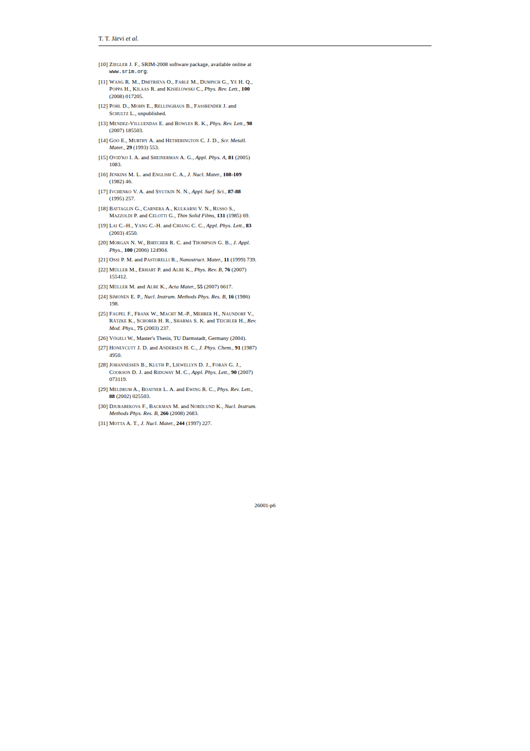T. T. Järvi et al.
[10] Ziegler J. F., SRIM-2008 software package, available online at www.srim.org.
[11] Wang R. M., Dmitrieva O., Farle M., Dumpich G., Ye H. Q., Poppa H., Kilaas R. and Kisielowski C., Phys. Rev. Lett., 100 (2008) 017205.
[12] Pohl D., Mohn E., Rellinghaus B., Fassbender J. and Schultz L., unpublished.
[13] Mendez-Villuendas E. and Bowles R. K., Phys. Rev. Lett., 98 (2007) 185503.
[14] Goo E., Murthy A. and Hetherington C. J. D., Scr. Metall. Mater., 29 (1993) 553.
[15] Ovid'ko I. A. and Sheinerman A. G., Appl. Phys. A, 81 (2005) 1083.
[16] Jenkins M. L. and English C. A., J. Nucl. Mater., 108-109 (1982) 46.
[17] Ivchenko V. A. and Syutkin N. N., Appl. Surf. Sci., 87-88 (1995) 257.
[18] Battaglin G., Carnera A., Kulkarni V. N., Russo S., Mazzoldi P. and Celotti G., Thin Solid Films, 131 (1985) 69.
[19] Lai C.-H., Yang C.-H. and Chiang C. C., Appl. Phys. Lett., 83 (2003) 4550.
[20] Morgan N. W., Birtcher R. C. and Thompson G. B., J. Appl. Phys., 100 (2006) 124904.
[21] Ossi P. M. and Pastorelli R., Nanostruct. Mater., 11 (1999) 739.
[22] Müller M., Erhart P. and Albe K., Phys. Rev. B, 76 (2007) 155412.
[23] Müller M. and Albe K., Acta Mater., 55 (2007) 6617.
[24] Simonen E. P., Nucl. Instrum. Methods Phys. Res. B, 16 (1986) 198.
[25] Faupel F., Frank W., Macht M.-P., Mehrer H., Naundorf V., Rätzke K., Schober H. R., Sharma S. K. and Teichler H., Rev. Mod. Phys., 75 (2003) 237.
[26] Vögeli W., Master's Thesis, TU Darmstadt, Germany (2004).
[27] Honeycutt J. D. and Andersen H. C., J. Phys. Chem., 91 (1987) 4950.
[28] Johannessen B., Kluth P., Liewellyn D. J., Foran G. J., Cookson D. J. and Ridgway M. C., Appl. Phys. Lett., 90 (2007) 073119.
[29] Meldrum A., Boatner L. A. and Ewing R. C., Phys. Rev. Lett., 88 (2002) 025503.
[30] Djurabekova F., Backman M. and Nordlund K., Nucl. Instrum. Methods Phys. Res. B, 266 (2008) 2683.
[31] Motta A. T., J. Nucl. Mater., 244 (1997) 227.
26001-p6